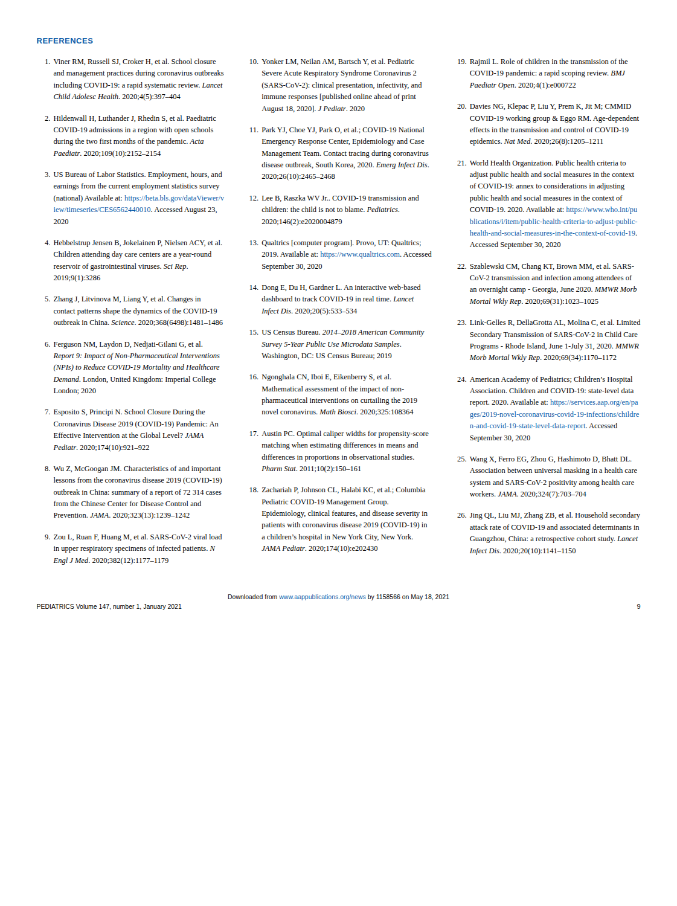REFERENCES
Viner RM, Russell SJ, Croker H, et al. School closure and management practices during coronavirus outbreaks including COVID-19: a rapid systematic review. Lancet Child Adolesc Health. 2020;4(5):397–404
Hildenwall H, Luthander J, Rhedin S, et al. Paediatric COVID-19 admissions in a region with open schools during the two first months of the pandemic. Acta Paediatr. 2020;109(10):2152–2154
US Bureau of Labor Statistics. Employment, hours, and earnings from the current employment statistics survey (national) Available at: https://beta.bls.gov/dataViewer/view/timeseries/CES6562440010. Accessed August 23, 2020
Hebbelstrup Jensen B, Jokelainen P, Nielsen ACY, et al. Children attending day care centers are a year-round reservoir of gastrointestinal viruses. Sci Rep. 2019;9(1):3286
Zhang J, Litvinova M, Liang Y, et al. Changes in contact patterns shape the dynamics of the COVID-19 outbreak in China. Science. 2020;368(6498):1481–1486
Ferguson NM, Laydon D, Nedjati-Gilani G, et al. Report 9: Impact of Non-Pharmaceutical Interventions (NPIs) to Reduce COVID-19 Mortality and Healthcare Demand. London, United Kingdom: Imperial College London; 2020
Esposito S, Principi N. School Closure During the Coronavirus Disease 2019 (COVID-19) Pandemic: An Effective Intervention at the Global Level? JAMA Pediatr. 2020;174(10):921–922
Wu Z, McGoogan JM. Characteristics of and important lessons from the coronavirus disease 2019 (COVID-19) outbreak in China: summary of a report of 72 314 cases from the Chinese Center for Disease Control and Prevention. JAMA. 2020;323(13):1239–1242
Zou L, Ruan F, Huang M, et al. SARS-CoV-2 viral load in upper respiratory specimens of infected patients. N Engl J Med. 2020;382(12):1177–1179
Yonker LM, Neilan AM, Bartsch Y, et al. Pediatric Severe Acute Respiratory Syndrome Coronavirus 2 (SARS-CoV-2): clinical presentation, infectivity, and immune responses [published online ahead of print August 18, 2020]. J Pediatr. 2020
Park YJ, Choe YJ, Park O, et al.; COVID-19 National Emergency Response Center, Epidemiology and Case Management Team. Contact tracing during coronavirus disease outbreak, South Korea, 2020. Emerg Infect Dis. 2020;26(10):2465–2468
Lee B, Raszka WV Jr.. COVID-19 transmission and children: the child is not to blame. Pediatrics. 2020;146(2):e2020004879
Qualtrics [computer program]. Provo, UT: Qualtrics; 2019. Available at: https://www.qualtrics.com. Accessed September 30, 2020
Dong E, Du H, Gardner L. An interactive web-based dashboard to track COVID-19 in real time. Lancet Infect Dis. 2020;20(5):533–534
US Census Bureau. 2014–2018 American Community Survey 5-Year Public Use Microdata Samples. Washington, DC: US Census Bureau; 2019
Ngonghala CN, Iboi E, Eikenberry S, et al. Mathematical assessment of the impact of non-pharmaceutical interventions on curtailing the 2019 novel coronavirus. Math Biosci. 2020;325:108364
Austin PC. Optimal caliper widths for propensity-score matching when estimating differences in means and differences in proportions in observational studies. Pharm Stat. 2011;10(2):150–161
Zachariah P, Johnson CL, Halabi KC, et al.; Columbia Pediatric COVID-19 Management Group. Epidemiology, clinical features, and disease severity in patients with coronavirus disease 2019 (COVID-19) in a children’s hospital in New York City, New York. JAMA Pediatr. 2020;174(10):e202430
Rajmil L. Role of children in the transmission of the COVID-19 pandemic: a rapid scoping review. BMJ Paediatr Open. 2020;4(1):e000722
Davies NG, Klepac P, Liu Y, Prem K, Jit M; CMMID COVID-19 working group & Eggo RM. Age-dependent effects in the transmission and control of COVID-19 epidemics. Nat Med. 2020;26(8):1205–1211
World Health Organization. Public health criteria to adjust public health and social measures in the context of COVID-19: annex to considerations in adjusting public health and social measures in the context of COVID-19. 2020. Available at: https://www.who.int/publications/i/item/public-health-criteria-to-adjust-public-health-and-social-measures-in-the-context-of-covid-19. Accessed September 30, 2020
Szablewski CM, Chang KT, Brown MM, et al. SARS-CoV-2 transmission and infection among attendees of an overnight camp - Georgia, June 2020. MMWR Morb Mortal Wkly Rep. 2020;69(31):1023–1025
Link-Gelles R, DellaGrotta AL, Molina C, et al. Limited Secondary Transmission of SARS-CoV-2 in Child Care Programs - Rhode Island, June 1-July 31, 2020. MMWR Morb Mortal Wkly Rep. 2020;69(34):1170–1172
American Academy of Pediatrics; Children’s Hospital Association. Children and COVID-19: state-level data report. 2020. Available at: https://services.aap.org/en/pages/2019-novel-coronavirus-covid-19-infections/children-and-covid-19-state-level-data-report. Accessed September 30, 2020
Wang X, Ferro EG, Zhou G, Hashimoto D, Bhatt DL. Association between universal masking in a health care system and SARS-CoV-2 positivity among health care workers. JAMA. 2020;324(7):703–704
Jing QL, Liu MJ, Zhang ZB, et al. Household secondary attack rate of COVID-19 and associated determinants in Guangzhou, China: a retrospective cohort study. Lancet Infect Dis. 2020;20(10):1141–1150
Downloaded from www.aappublications.org/news by 1158566 on May 18, 2021
PEDIATRICS Volume 147, number 1, January 2021
9